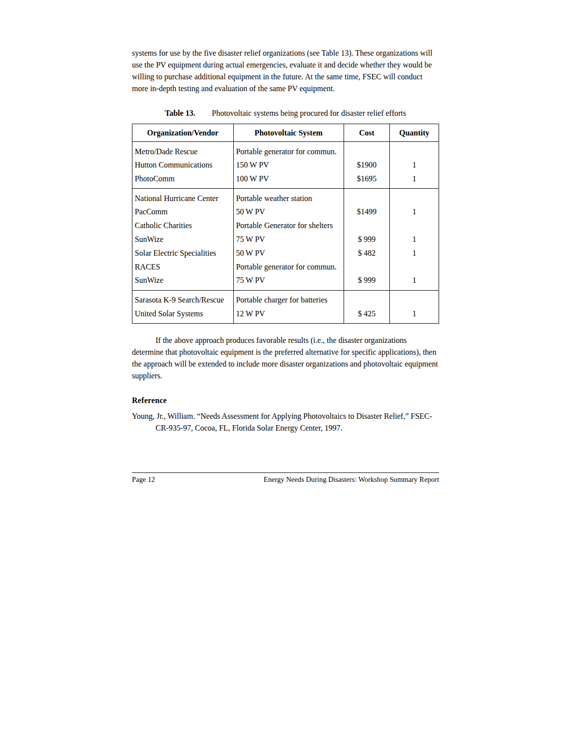systems for use by the five disaster relief organizations (see Table 13). These organizations will use the PV equipment during actual emergencies, evaluate it and decide whether they would be willing to purchase additional equipment in the future. At the same time, FSEC will conduct more in-depth testing and evaluation of the same PV equipment.
Table 13. Photovoltaic systems being procured for disaster relief efforts
| Organization/Vendor | Photovoltaic System | Cost | Quantity |
| --- | --- | --- | --- |
| Metro/Dade Rescue | Portable generator for commun. | | |
| Hutton Communications | 150 W PV | $1900 | 1 |
| PhotoComm | 100 W PV | $1695 | 1 |
| National Hurricane Center | Portable weather station | | |
| PacComm | 50 W PV | $1499 | 1 |
| Catholic Charities | Portable Generator for shelters | | |
| SunWize | 75 W PV | $ 999 | 1 |
| Solar Electric Specialities | 50 W PV | $ 482 | 1 |
| RACES | Portable generator for commun. | | |
| SunWize | 75 W PV | $ 999 | 1 |
| Sarasota K-9 Search/Rescue | Portable charger for batteries | | |
| United Solar Systems | 12 W PV | $ 425 | 1 |
If the above approach produces favorable results (i.e., the disaster organizations determine that photovoltaic equipment is the preferred alternative for specific applications), then the approach will be extended to include more disaster organizations and photovoltaic equipment suppliers.
Reference
Young, Jr., William. “Needs Assessment for Applying Photovoltaics to Disaster Relief,” FSEC-CR-935-97, Cocoa, FL, Florida Solar Energy Center, 1997.
Page 12
Energy Needs During Disasters: Workshop Summary Report